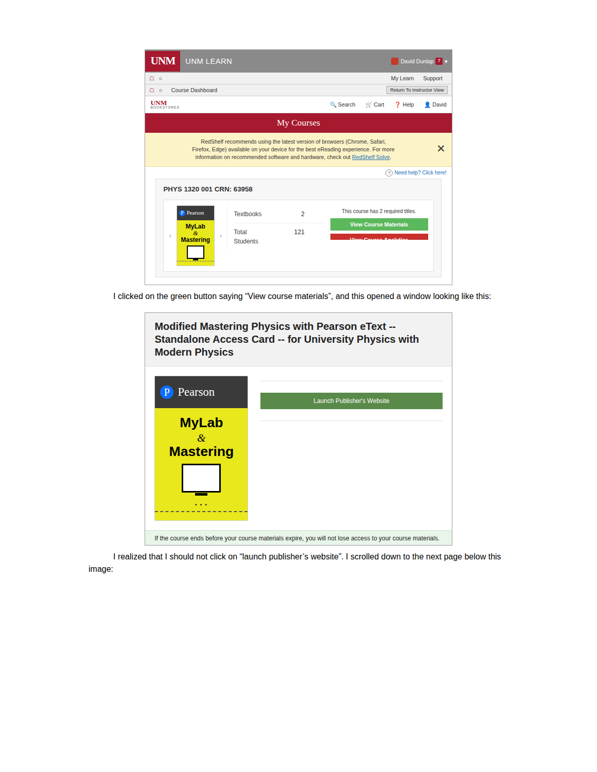UNM UNM LEARN
David Dunlap 7 ▾
☖ ○
My Learn Support
☖ ○ Course Dashboard
Return To Instructor View
UNMBOOKSTORES
🔍 Search 🛒 Cart ❓ Help 👤 David
My Courses
✕ RedShelf recommends using the latest version of browsers (Chrome, Safari,
Firefox, Edge) available on your device for the best eReading experience. For more
information on recommended software and hardware, check out RedShelf Solve.
?Need help? Click here!
PHYS 1320 001 CRN: 63958
‹
P Pearson
MyLab
&
Mastering
›
Textbooks 2
Total
Students 121
This course has 2 required titles.
View Course Materials View Course Analytics
I clicked on the green button saying “View course materials”, and this opened a window looking like this:
Modified Mastering Physics with Pearson eText -- Standalone Access Card -- for University Physics with Modern Physics
P Pearson
MyLab
&
Mastering
• • •
Launch Publisher's Website
If the course ends before your course materials expire, you will not lose access to your course materials.
I realized that I should not click on “launch publisher’s website”. I scrolled down to the next page below this image: